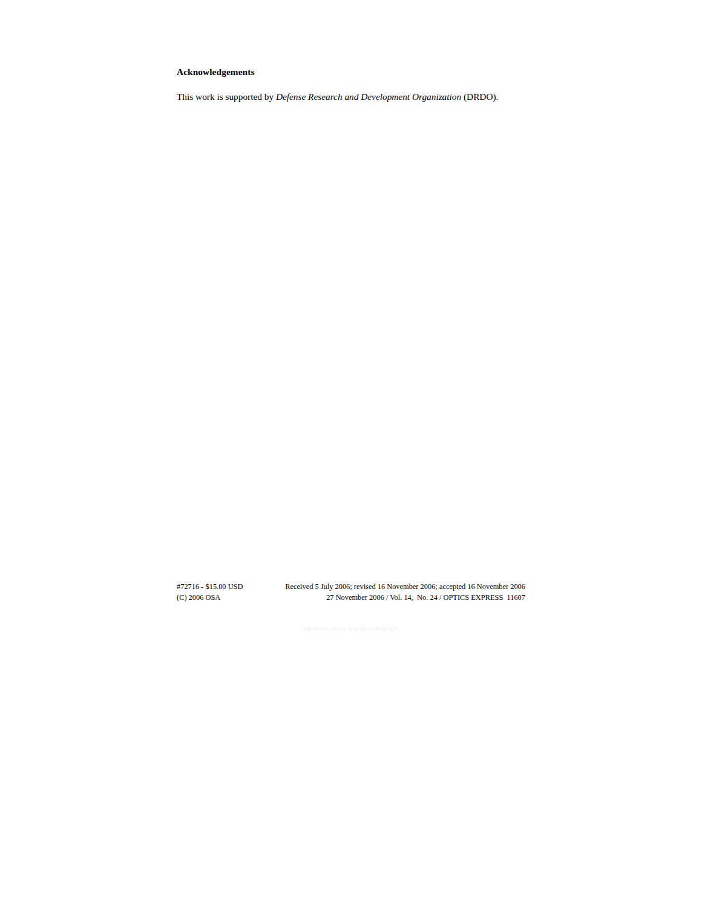Acknowledgements
This work is supported by Defense Research and Development Organization (DRDO).
#72716 - $15.00 USD Received 5 July 2006; revised 16 November 2006; accepted 16 November 2006
(C) 2006 OSA 27 November 2006 / Vol. 14, No. 24 / OPTICS EXPRESS 11607
108.105.59.165 {ts '2021-06-05 03:22:32'}